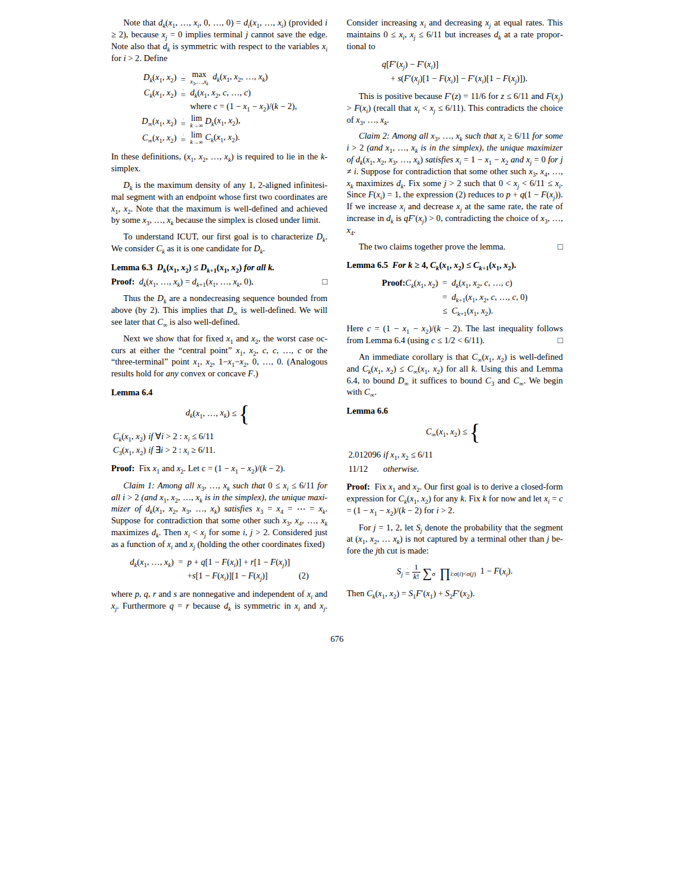Note that dk(x1, …, xi, 0, …, 0) = di(x1, …, xi) (provided i ≥ 2), because xj = 0 implies terminal j cannot save the edge. Note also that dk is symmetric with respect to the variables xi for i > 2. Define
| D k ( x 1 , x 2 ) | · = | max x 3 ,…, x k d k ( x 1 , x 2 , …, x k ) |
| C k ( x 1 , x 2 ) | · = | d k ( x 1 , x 2 , c , …, c ) |
| | | where c = (1 − x 1 − x 2 )/( k − 2), |
| D ∞ ( x 1 , x 2 ) | · = | lim k →∞ D k ( x 1 , x 2 ), |
| C ∞ ( x 1 , x 2 ) | · = | lim k →∞ C k ( x 1 , x 2 ). |
In these definitions, (x1, x2, …, xk) is required to lie in the k-simplex.
Dk is the maximum density of any 1, 2-aligned infinitesimal segment with an endpoint whose first two coordinates are x1, x2. Note that the maximum is well-defined and achieved by some x3, …, xk because the simplex is closed under limit.
To understand ICUT, our first goal is to characterize Dk. We consider Ck as it is one candidate for Dk.
Lemma 6.3 Dk(x1, x2) ≤ Dk+1(x1, x2) for all k.
Proof: dk(x1, …, xk) = dk+1(x1, …, xk, 0), □
Thus the Dk are a nondecreasing sequence bounded from above (by 2). This implies that D∞ is well-defined. We will see later that C∞ is also well-defined.
Next we show that for fixed x1 and x2, the worst case occurs at either the “central point” x1, x2, c, c, …, c or the “three-terminal” point x1, x2, 1−x1−x2, 0, …, 0. (Analogous results hold for any convex or concave F.)
Lemma 6.4
dk(x1, …, xk) ≤ {
| C k ( x 1 , x 2 ) | if ∀ i > 2 : x i ≤ 6/11 |
| C 3 ( x 1 , x 2 ) | if ∃ i > 2 : x i ≥ 6/11. |
Proof: Fix x1 and x2. Let c = (1 − x1 − x2)/(k − 2).
Claim 1: Among all x3, …, xk such that 0 ≤ xi ≤ 6/11 for all i > 2 (and x1, x2, …, xk is in the simplex), the unique maximizer of dk(x1, x2, x3, …, xk) satisfies x3 = x4 = ⋯ = xk. Suppose for contradiction that some other such x3, x4, …, xk maximizes dk. Then xi < xj for some i, j > 2. Considered just as a function of xi and xj (holding the other coordinates fixed)
| d k ( x 1 , …, x k ) | = | p + q [1 − F ( x i )] + r [1 − F ( x j )] | |
| | | + s [1 − F ( x i )][1 − F ( x j )] | (2) |
where p, q, r and s are nonnegative and independent of xi and xj. Furthermore q = r because dk is symmetric in xi and xj. Consider increasing xi and decreasing xj at equal rates. This maintains 0 ≤ xi, xj ≤ 6/11 but increases dk at a rate proportional to
| q [ F ′( x j ) − F ′( x i )] |
| + s ( F ′( x j )[1 − F ( x i )] − F ′( x i )[1 − F ( x j )]). |
This is positive because F′(z) = 11/6 for z ≤ 6/11 and F(xj) > F(xi) (recall that xi < xj ≤ 6/11). This contradicts the choice of x3, …, xk.
Claim 2: Among all x3, …, xk such that xi ≥ 6/11 for some i > 2 (and x1, …, xk is in the simplex), the unique maximizer of dk(x1, x2, x3, …, xk) satisfies xi = 1 − x1 − x2 and xj = 0 for j ≠ i. Suppose for contradiction that some other such x3, x4, …, xk maximizes dk. Fix some j > 2 such that 0 < xj < 6/11 ≤ xi. Since F(xi) = 1, the expression (2) reduces to p + q(1 − F(xj)). If we increase xi and decrease xj at the same rate, the rate of increase in dk is qF′(xj) > 0, contradicting the choice of x3, …, x4.
The two claims together prove the lemma. □
Lemma 6.5 For k ≥ 4, Ck(x1, x2) ≤ Ck+1(x1, x2).
| Proof: C k ( x 1 , x 2 ) | = | d k ( x 1 , x 2 , c , …, c ) |
| | = | d k +1 ( x 1 , x 2 , c , …, c , 0) |
| | ≤ | C k +1 ( x 1 , x 2 ). |
Here c = (1 − x1 − x2)/(k − 2). The last inequality follows from Lemma 6.4 (using c ≤ 1/2 < 6/11). □
An immediate corollary is that C∞(x1, x2) is well-defined and Ck(x1, x2) ≤ C∞(x1, x2) for all k. Using this and Lemma 6.4, to bound D∞ it suffices to bound C3 and C∞. We begin with C∞.
Lemma 6.6
C∞(x1, x2) ≤ {
| 2.012096 | if x 1 , x 2 ≤ 6/11 |
| 11/12 | otherwise. |
Proof: Fix x1 and x2. Our first goal is to derive a closed-form expression for Ck(x1, x2) for any k. Fix k for now and let xi = c = (1 − x1 − x2)/(k − 2) for i > 2.
For j = 1, 2, let Sj denote the probability that the segment at (x1, x2, … xk) is not captured by a terminal other than j before the jth cut is made:
Sj ·= 1 k! ∑σ ∏i:σ(i)<σ(j) 1 − F(xi).
Then Ck(x1, x2) = S1F′(x1) + S2F′(x2).
676